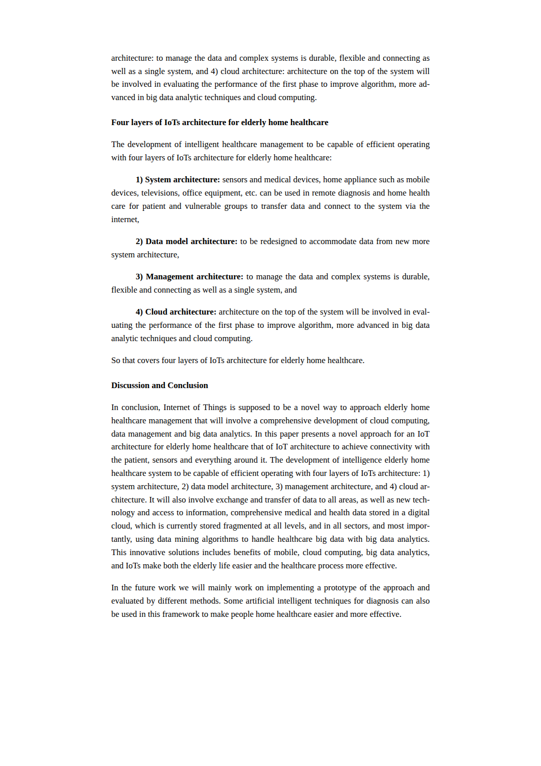architecture: to manage the data and complex systems is durable, flexible and connecting as well as a single system, and 4) cloud architecture: architecture on the top of the system will be involved in evaluating the performance of the first phase to improve algorithm, more advanced in big data analytic techniques and cloud computing.
Four layers of IoTs architecture for elderly home healthcare
The development of intelligent healthcare management to be capable of efficient operating with four layers of IoTs architecture for elderly home healthcare:
1) System architecture: sensors and medical devices, home appliance such as mobile devices, televisions, office equipment, etc. can be used in remote diagnosis and home health care for patient and vulnerable groups to transfer data and connect to the system via the internet,
2) Data model architecture: to be redesigned to accommodate data from new more system architecture,
3) Management architecture: to manage the data and complex systems is durable, flexible and connecting as well as a single system, and
4) Cloud architecture: architecture on the top of the system will be involved in evaluating the performance of the first phase to improve algorithm, more advanced in big data analytic techniques and cloud computing.
So that covers four layers of IoTs architecture for elderly home healthcare.
Discussion and Conclusion
In conclusion, Internet of Things is supposed to be a novel way to approach elderly home healthcare management that will involve a comprehensive development of cloud computing, data management and big data analytics. In this paper presents a novel approach for an IoT architecture for elderly home healthcare that of IoT architecture to achieve connectivity with the patient, sensors and everything around it. The development of intelligence elderly home healthcare system to be capable of efficient operating with four layers of IoTs architecture: 1) system architecture, 2) data model architecture, 3) management architecture, and 4) cloud architecture. It will also involve exchange and transfer of data to all areas, as well as new technology and access to information, comprehensive medical and health data stored in a digital cloud, which is currently stored fragmented at all levels, and in all sectors, and most importantly, using data mining algorithms to handle healthcare big data with big data analytics. This innovative solutions includes benefits of mobile, cloud computing, big data analytics, and IoTs make both the elderly life easier and the healthcare process more effective.
In the future work we will mainly work on implementing a prototype of the approach and evaluated by different methods. Some artificial intelligent techniques for diagnosis can also be used in this framework to make people home healthcare easier and more effective.